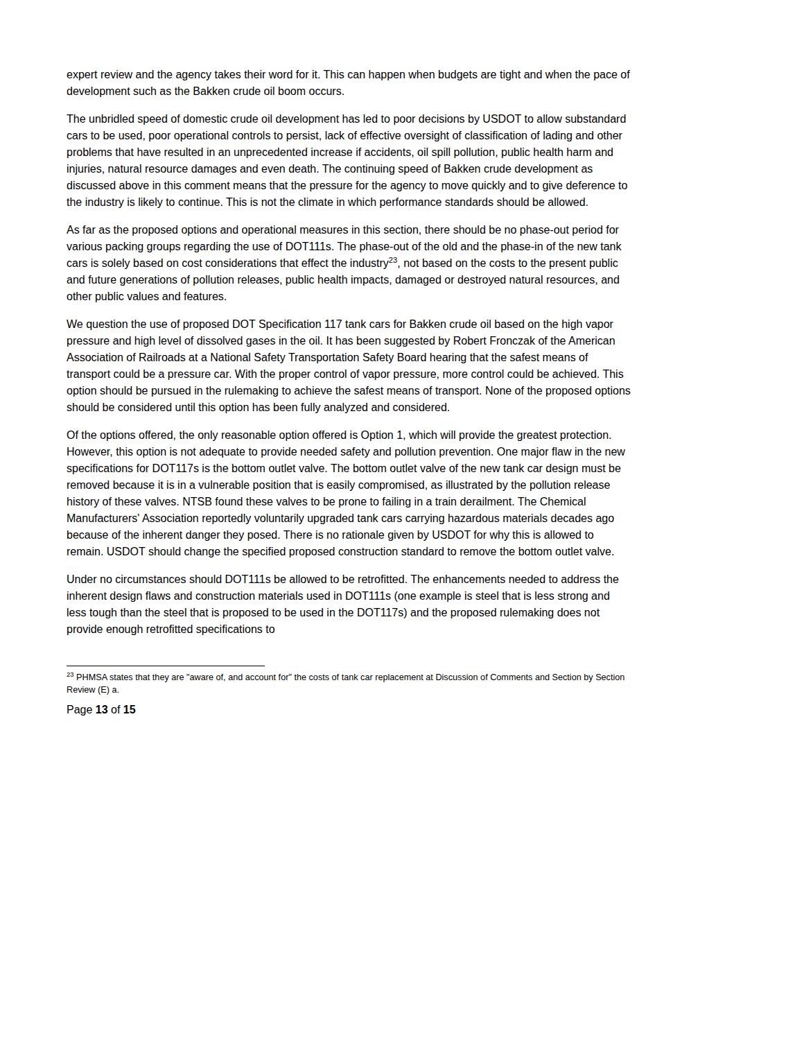expert review and the agency takes their word for it. This can happen when budgets are tight and when the pace of development such as the Bakken crude oil boom occurs.
The unbridled speed of domestic crude oil development has led to poor decisions by USDOT to allow substandard cars to be used, poor operational controls to persist, lack of effective oversight of classification of lading and other problems that have resulted in an unprecedented increase if accidents, oil spill pollution, public health harm and injuries, natural resource damages and even death. The continuing speed of Bakken crude development as discussed above in this comment means that the pressure for the agency to move quickly and to give deference to the industry is likely to continue. This is not the climate in which performance standards should be allowed.
As far as the proposed options and operational measures in this section, there should be no phase-out period for various packing groups regarding the use of DOT111s. The phase-out of the old and the phase-in of the new tank cars is solely based on cost considerations that effect the industry23, not based on the costs to the present public and future generations of pollution releases, public health impacts, damaged or destroyed natural resources, and other public values and features.
We question the use of proposed DOT Specification 117 tank cars for Bakken crude oil based on the high vapor pressure and high level of dissolved gases in the oil. It has been suggested by Robert Fronczak of the American Association of Railroads at a National Safety Transportation Safety Board hearing that the safest means of transport could be a pressure car. With the proper control of vapor pressure, more control could be achieved. This option should be pursued in the rulemaking to achieve the safest means of transport. None of the proposed options should be considered until this option has been fully analyzed and considered.
Of the options offered, the only reasonable option offered is Option 1, which will provide the greatest protection. However, this option is not adequate to provide needed safety and pollution prevention. One major flaw in the new specifications for DOT117s is the bottom outlet valve. The bottom outlet valve of the new tank car design must be removed because it is in a vulnerable position that is easily compromised, as illustrated by the pollution release history of these valves. NTSB found these valves to be prone to failing in a train derailment. The Chemical Manufacturers' Association reportedly voluntarily upgraded tank cars carrying hazardous materials decades ago because of the inherent danger they posed. There is no rationale given by USDOT for why this is allowed to remain. USDOT should change the specified proposed construction standard to remove the bottom outlet valve.
Under no circumstances should DOT111s be allowed to be retrofitted. The enhancements needed to address the inherent design flaws and construction materials used in DOT111s (one example is steel that is less strong and less tough than the steel that is proposed to be used in the DOT117s) and the proposed rulemaking does not provide enough retrofitted specifications to
23 PHMSA states that they are "aware of, and account for" the costs of tank car replacement at Discussion of Comments and Section by Section Review (E) a.
Page 13 of 15